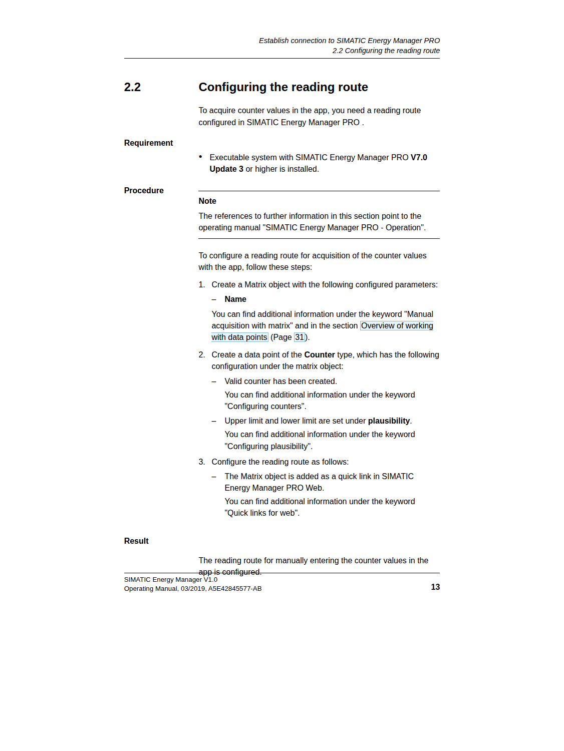Establish connection to SIMATIC Energy Manager PRO 2.2 Configuring the reading route
2.2
Configuring the reading route
To acquire counter values in the app, you need a reading route configured in SIMATIC Energy Manager PRO .
Requirement
Executable system with SIMATIC Energy Manager PRO V7.0 Update 3 or higher is installed.
Procedure
Note
The references to further information in this section point to the operating manual "SIMATIC Energy Manager PRO - Operation".
To configure a reading route for acquisition of the counter values with the app, follow these steps:
Create a Matrix object with the following configured parameters:
Name
You can find additional information under the keyword "Manual acquisition with matrix" and in the section Overview of working with data points (Page 31).
Create a data point of the Counter type, which has the following configuration under the matrix object:
Valid counter has been created.
You can find additional information under the keyword "Configuring counters".
Upper limit and lower limit are set under plausibility.
You can find additional information under the keyword "Configuring plausibility".
Configure the reading route as follows:
The Matrix object is added as a quick link in SIMATIC Energy Manager PRO Web.
You can find additional information under the keyword "Quick links for web".
Result
The reading route for manually entering the counter values in the app is configured.
SIMATIC Energy Manager V1.0
Operating Manual, 03/2019, A5E42845577-AB
13